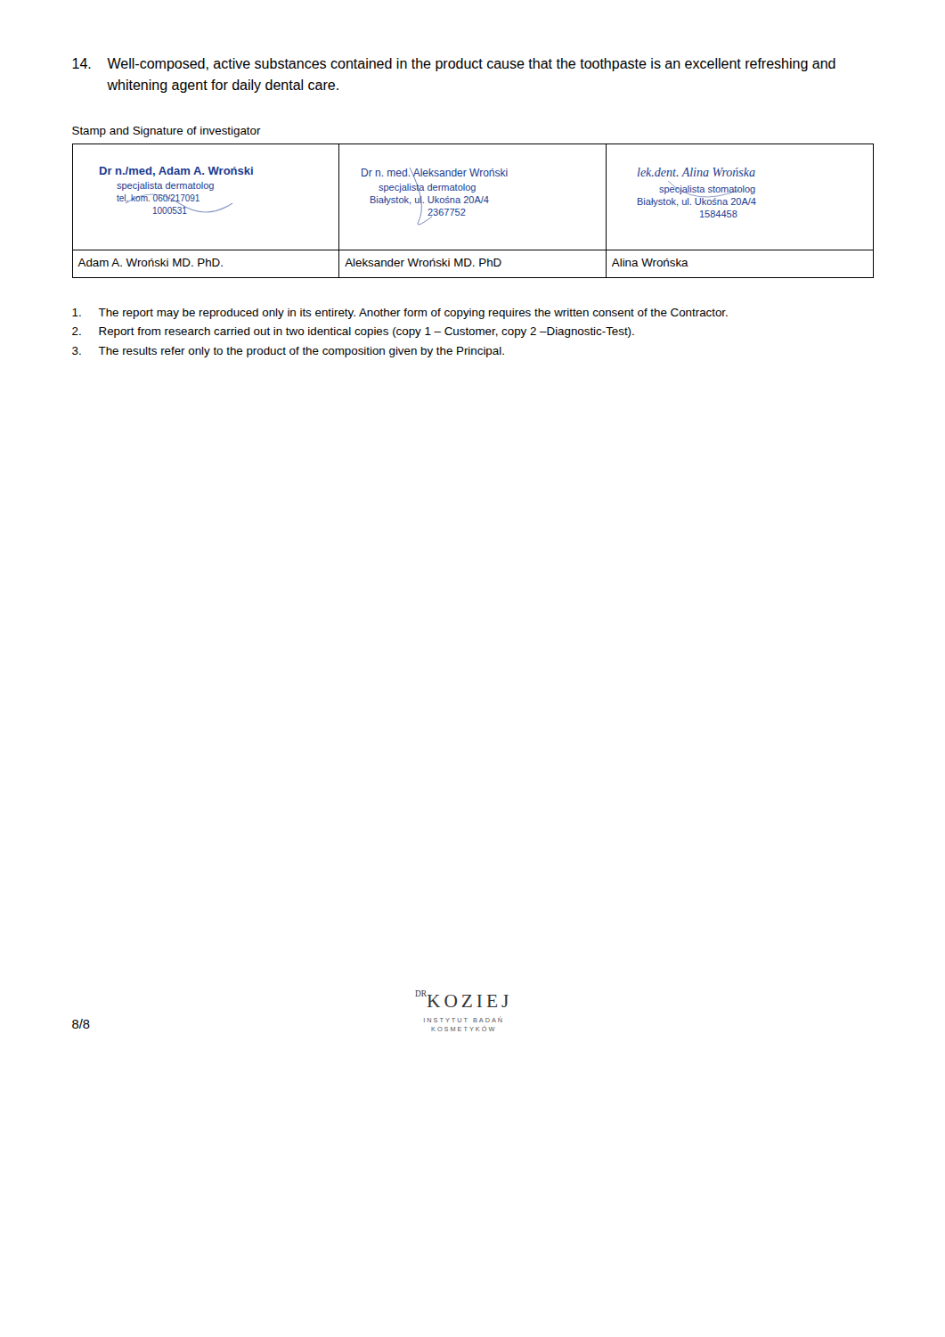14. Well-composed, active substances contained in the product cause that the toothpaste is an excellent refreshing and whitening agent for daily dental care.
Stamp and Signature of investigator
| Adam A. Wroński MD. PhD. | Aleksander Wroński MD. PhD | Alina Wrońska |
1. The report may be reproduced only in its entirety. Another form of copying requires the written consent of the Contractor.
2. Report from research carried out in two identical copies (copy 1 – Customer, copy 2 –Diagnostic-Test).
3. The results refer only to the product of the composition given by the Principal.
8/8
DRKOZIEJ
INSTYTUT BADAŃ
KOSMETYKÓW